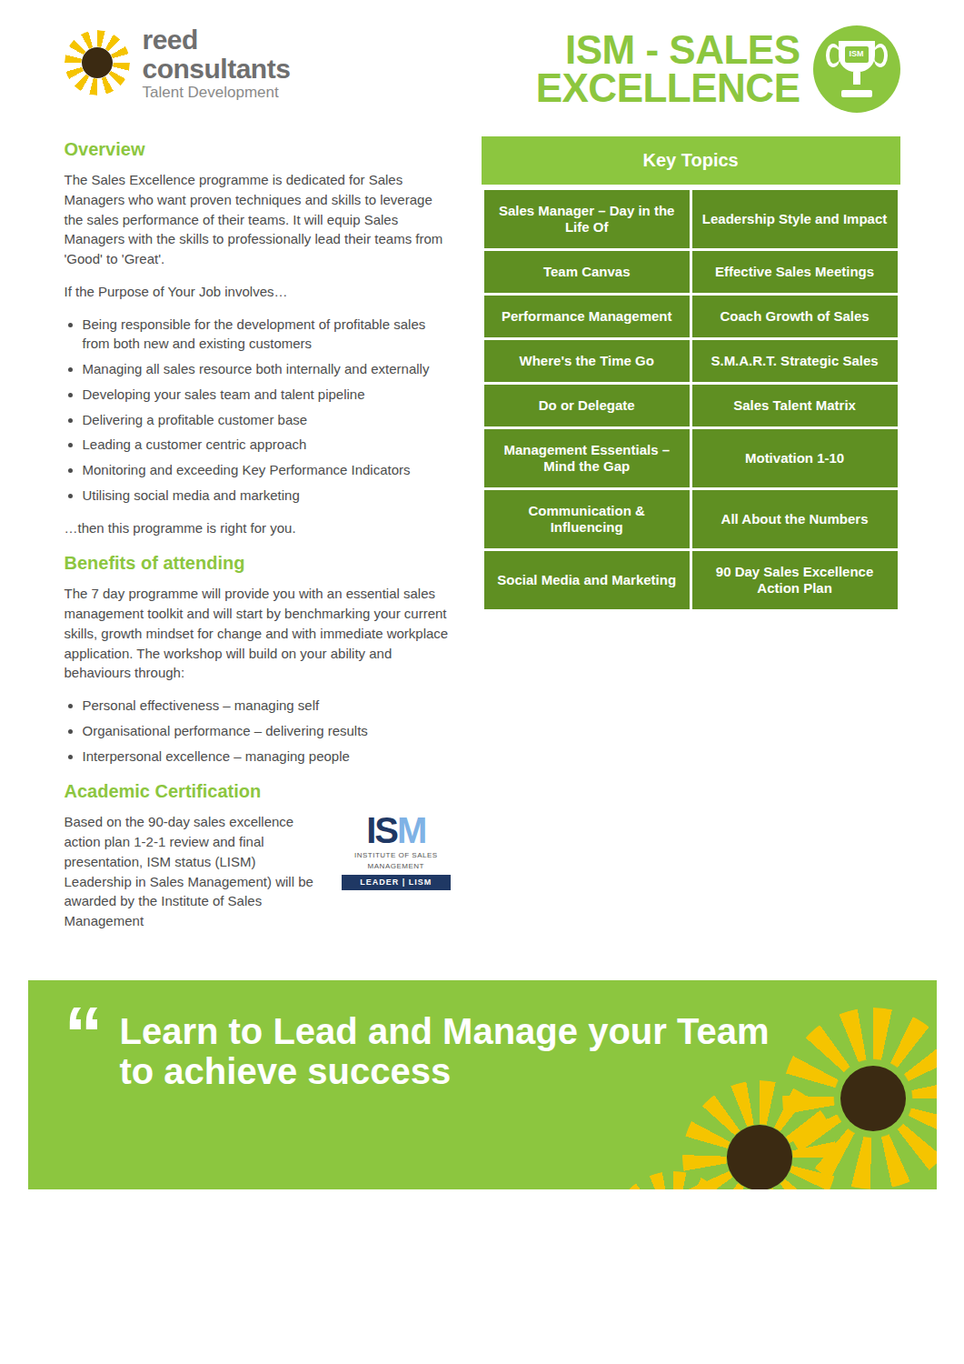reed consultants Talent Development
ISM - SALES
EXCELLENCE
ISM
Overview
The Sales Excellence programme is dedicated for Sales Managers who want proven techniques and skills to leverage the sales performance of their teams. It will equip Sales Managers with the skills to professionally lead their teams from 'Good' to 'Great'.
If the Purpose of Your Job involves…
Being responsible for the development of profitable sales from both new and existing customers
Managing all sales resource both internally and externally
Developing your sales team and talent pipeline
Delivering a profitable customer base
Leading a customer centric approach
Monitoring and exceeding Key Performance Indicators
Utilising social media and marketing
…then this programme is right for you.
Benefits of attending
The 7 day programme will provide you with an essential sales management toolkit and will start by benchmarking your current skills, growth mindset for change and with immediate workplace application. The workshop will build on your ability and behaviours through:
Personal effectiveness – managing self
Organisational performance – delivering results
Interpersonal excellence – managing people
Academic Certification
Based on the 90-day sales excellence action plan 1-2-1 review and final presentation, ISM status (LISM) Leadership in Sales Management) will be awarded by the Institute of Sales Management
ISM
INSTITUTE OF SALES MANAGEMENT
LEADER | LISM
Key Topics
| Sales Manager – Day in the Life Of | Leadership Style and Impact |
| Team Canvas | Effective Sales Meetings |
| Performance Management | Coach Growth of Sales |
| Where's the Time Go | S.M.A.R.T. Strategic Sales |
| Do or Delegate | Sales Talent Matrix |
| Management Essentials – Mind the Gap | Motivation 1-10 |
| Communication & Influencing | All About the Numbers |
| Social Media and Marketing | 90 Day Sales Excellence Action Plan |
“
Learn to Lead and Manage your Team to achieve success